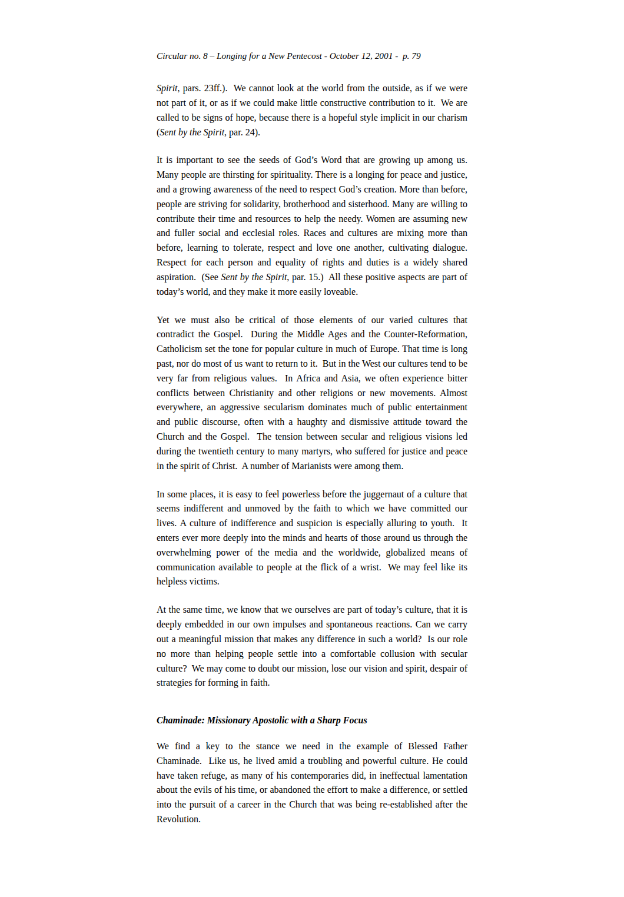Circular no. 8 – Longing for a New Pentecost - October 12, 2001 - p. 79
Spirit, pars. 23ff.). We cannot look at the world from the outside, as if we were not part of it, or as if we could make little constructive contribution to it. We are called to be signs of hope, because there is a hopeful style implicit in our charism (Sent by the Spirit, par. 24).
It is important to see the seeds of God’s Word that are growing up among us. Many people are thirsting for spirituality. There is a longing for peace and justice, and a growing awareness of the need to respect God’s creation. More than before, people are striving for solidarity, brotherhood and sisterhood. Many are willing to contribute their time and resources to help the needy. Women are assuming new and fuller social and ecclesial roles. Races and cultures are mixing more than before, learning to tolerate, respect and love one another, cultivating dialogue. Respect for each person and equality of rights and duties is a widely shared aspiration. (See Sent by the Spirit, par. 15.) All these positive aspects are part of today’s world, and they make it more easily loveable.
Yet we must also be critical of those elements of our varied cultures that contradict the Gospel. During the Middle Ages and the Counter-Reformation, Catholicism set the tone for popular culture in much of Europe. That time is long past, nor do most of us want to return to it. But in the West our cultures tend to be very far from religious values. In Africa and Asia, we often experience bitter conflicts between Christianity and other religions or new movements. Almost everywhere, an aggressive secularism dominates much of public entertainment and public discourse, often with a haughty and dismissive attitude toward the Church and the Gospel. The tension between secular and religious visions led during the twentieth century to many martyrs, who suffered for justice and peace in the spirit of Christ. A number of Marianists were among them.
In some places, it is easy to feel powerless before the juggernaut of a culture that seems indifferent and unmoved by the faith to which we have committed our lives. A culture of indifference and suspicion is especially alluring to youth. It enters ever more deeply into the minds and hearts of those around us through the overwhelming power of the media and the worldwide, globalized means of communication available to people at the flick of a wrist. We may feel like its helpless victims.
At the same time, we know that we ourselves are part of today’s culture, that it is deeply embedded in our own impulses and spontaneous reactions. Can we carry out a meaningful mission that makes any difference in such a world? Is our role no more than helping people settle into a comfortable collusion with secular culture? We may come to doubt our mission, lose our vision and spirit, despair of strategies for forming in faith.
Chaminade: Missionary Apostolic with a Sharp Focus
We find a key to the stance we need in the example of Blessed Father Chaminade. Like us, he lived amid a troubling and powerful culture. He could have taken refuge, as many of his contemporaries did, in ineffectual lamentation about the evils of his time, or abandoned the effort to make a difference, or settled into the pursuit of a career in the Church that was being re-established after the Revolution.